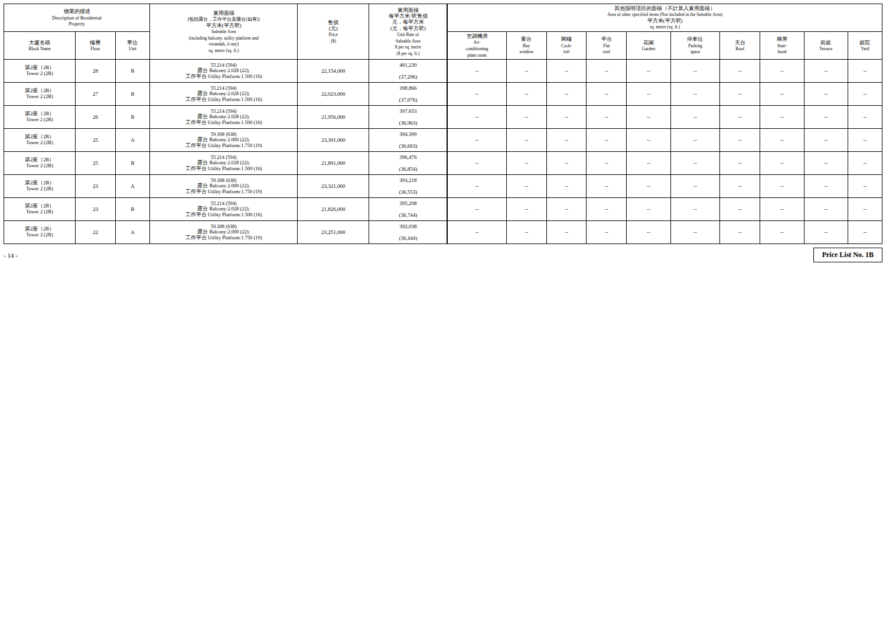| 物業的描述 Description of Residential Property | 實用面積 (包括露台，工作平台及陽台(如有)) 平方米(平方呎) Saleable Area (including balcony, utility platform and verandah, if any) sq. metre (sq. ft.) | 售價 (元) Price ($) | 實用面積 每平方米/呎售價 元，每平方米 (元，每平方呎) Unit Rate of Saleable Area $ per sq. metre ($ per sq. ft.) | 其他指明項目的面積（不計算入實用面積） Area of other specified items (Not included in the Saleable Area) 平方米(平方呎) sq. metre (sq. ft.) |
| --- | --- | --- | --- | --- |
| 大廈名稱 Block Name | 樓層 Floor | 單位 Unit | 空調機房 Air- conditioning plant room | 窗台 Bay window | 閣樓 Cock- loft | 平台 Flat roof | 花園 Garden | 停車位 Parking space | 天台 Roof | 梯屋 Stair- hood | 前庭 Terrace | 庭院 Yard |
| 第2座（2B） Tower 2 (2B) | 28 | B | 55.214 (594) 露台 Balcony:2.028 (22); 工作平台 Utility Platform:1.500 (16) | 22,154,000 | 401,239 (37,296) | -- | -- | -- | -- | -- | -- | -- | -- | -- | -- |
| 第2座（2B） Tower 2 (2B) | 27 | B | 55.214 (594) 露台 Balcony:2.028 (22); 工作平台 Utility Platform:1.500 (16) | 22,023,000 | 398,866 (37,076) | -- | -- | -- | -- | -- | -- | -- | -- | -- | -- |
| 第2座（2B） Tower 2 (2B) | 26 | B | 55.214 (594) 露台 Balcony:2.028 (22); 工作平台 Utility Platform:1.500 (16) | 21,956,000 | 397,653 (36,963) | -- | -- | -- | -- | -- | -- | -- | -- | -- | -- |
| 第2座（2B） Tower 2 (2B) | 25 | A | 59.308 (638) 露台 Balcony:2.000 (22); 工作平台 Utility Platform:1.750 (19) | 23,391,000 | 394,399 (36,663) | -- | -- | -- | -- | -- | -- | -- | -- | -- | -- |
| 第2座（2B） Tower 2 (2B) | 25 | B | 55.214 (594) 露台 Balcony:2.028 (22); 工作平台 Utility Platform:1.500 (16) | 21,891,000 | 396,476 (36,854) | -- | -- | -- | -- | -- | -- | -- | -- | -- | -- |
| 第2座（2B） Tower 2 (2B) | 23 | A | 59.308 (638) 露台 Balcony:2.000 (22); 工作平台 Utility Platform:1.750 (19) | 23,321,000 | 393,218 (36,553) | -- | -- | -- | -- | -- | -- | -- | -- | -- | -- |
| 第2座（2B） Tower 2 (2B) | 23 | B | 55.214 (594) 露台 Balcony:2.028 (22); 工作平台 Utility Platform:1.500 (16) | 21,826,000 | 395,298 (36,744) | -- | -- | -- | -- | -- | -- | -- | -- | -- | -- |
| 第2座（2B） Tower 2 (2B) | 22 | A | 59.308 (638) 露台 Balcony:2.000 (22); 工作平台 Utility Platform:1.750 (19) | 23,251,000 | 392,038 (36,444) | -- | -- | -- | -- | -- | -- | -- | -- | -- | -- |
- 14 -
Price List No. 1B